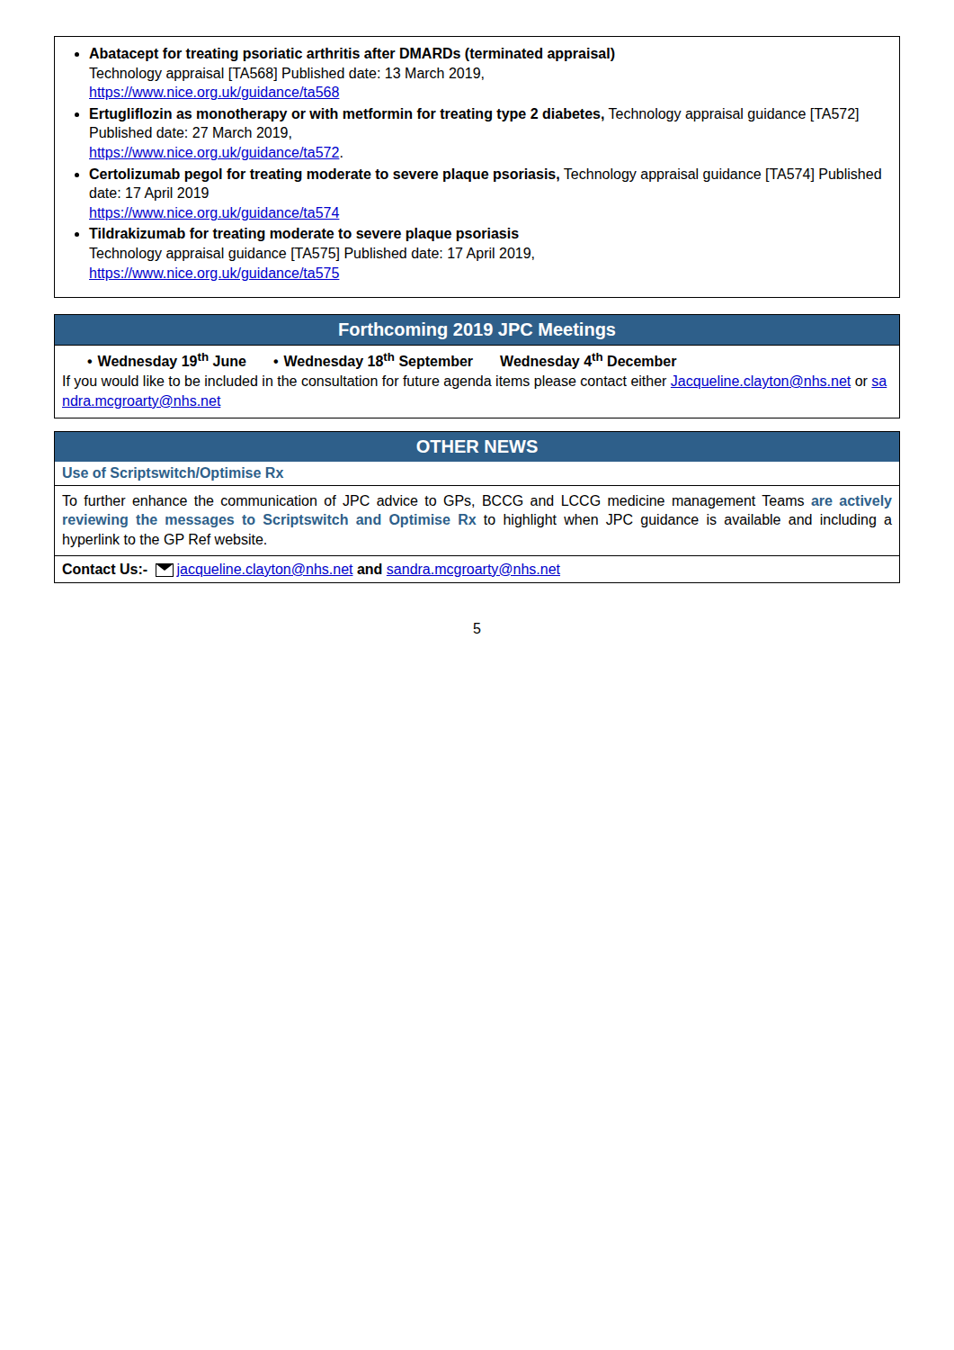Abatacept for treating psoriatic arthritis after DMARDs (terminated appraisal)
Technology appraisal [TA568] Published date: 13 March 2019,
https://www.nice.org.uk/guidance/ta568
Ertugliflozin as monotherapy or with metformin for treating type 2 diabetes, Technology appraisal guidance [TA572] Published date: 27 March 2019,
https://www.nice.org.uk/guidance/ta572.
Certolizumab pegol for treating moderate to severe plaque psoriasis, Technology appraisal guidance [TA574] Published date: 17 April 2019
https://www.nice.org.uk/guidance/ta574
Tildrakizumab for treating moderate to severe plaque psoriasis
Technology appraisal guidance [TA575] Published date: 17 April 2019,
https://www.nice.org.uk/guidance/ta575
Forthcoming 2019 JPC Meetings
Wednesday 19th June Wednesday 18th September Wednesday 4th December
If you would like to be included in the consultation for future agenda items please contact either Jacqueline.clayton@nhs.net or sandra.mcgroarty@nhs.net
OTHER NEWS
Use of Scriptswitch/Optimise Rx
To further enhance the communication of JPC advice to GPs, BCCG and LCCG medicine management Teams are actively reviewing the messages to Scriptswitch and Optimise Rx to highlight when JPC guidance is available and including a hyperlink to the GP Ref website.
Contact Us:- jacqueline.clayton@nhs.net and sandra.mcgroarty@nhs.net
5